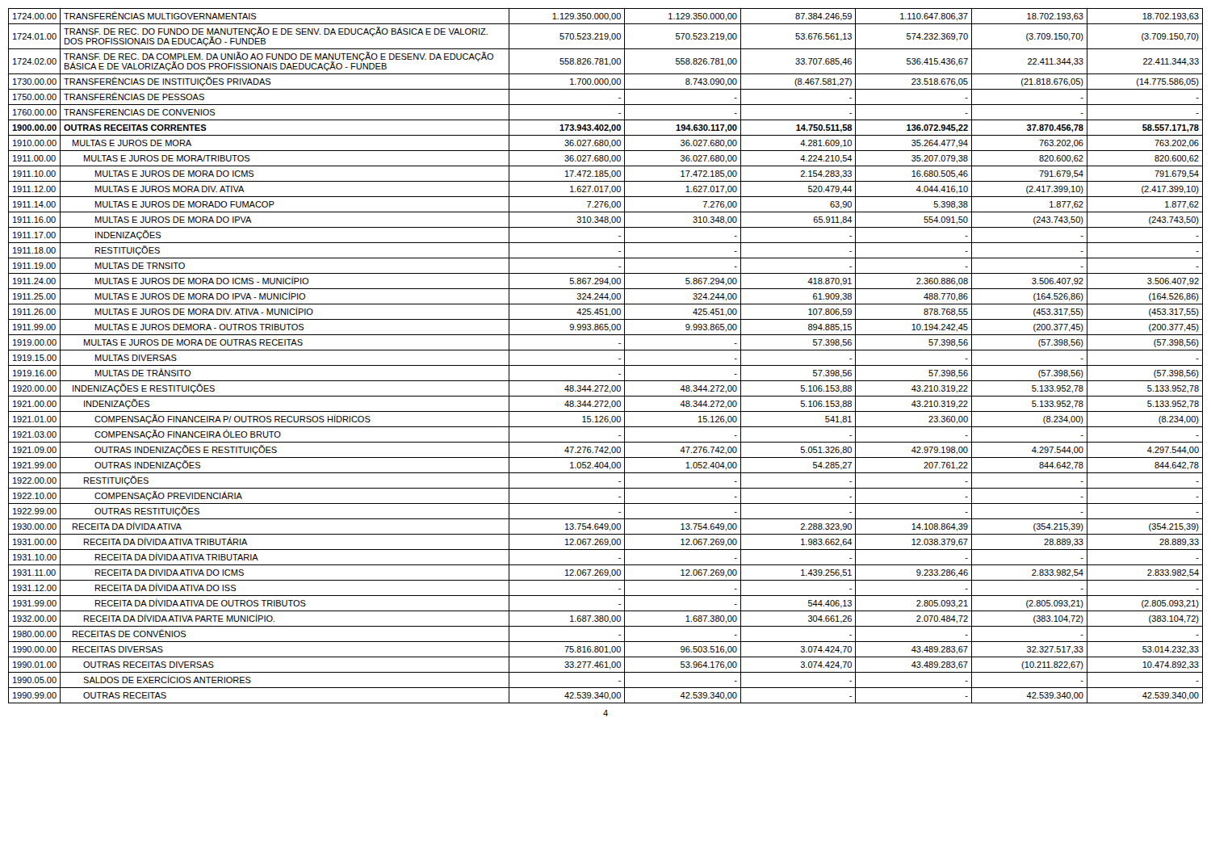| 1724.00.00 | TRANSFERÊNCIAS MULTIGOVERNAMENTAIS | 1.129.350.000,00 | 1.129.350.000,00 | 87.384.246,59 | 1.110.647.806,37 | 18.702.193,63 | 18.702.193,63 |
| 1724.01.00 | TRANSF. DE REC. DO FUNDO DE MANUTENÇÃO E DE SENV. DA EDUCAÇÃO BÁSICA E DE VALORIZ. DOS PROFISSIONAIS DA EDUCAÇÃO - FUNDEB | 570.523.219,00 | 570.523.219,00 | 53.676.561,13 | 574.232.369,70 | (3.709.150,70) | (3.709.150,70) |
| 1724.02.00 | TRANSF. DE REC. DA COMPLEM. DA UNIÃO AO FUNDO DE MANUTENÇÃO E DESENV. DA EDUCAÇÃO BÁSICA E DE VALORIZAÇÃO DOS PROFISSIONAIS DAEDUCAÇÃO - FUNDEB | 558.826.781,00 | 558.826.781,00 | 33.707.685,46 | 536.415.436,67 | 22.411.344,33 | 22.411.344,33 |
| 1730.00.00 | TRANSFERÊNCIAS DE INSTITUIÇÕES PRIVADAS | 1.700.000,00 | 8.743.090,00 | (8.467.581,27) | 23.518.676,05 | (21.818.676,05) | (14.775.586,05) |
| 1750.00.00 | TRANSFERÊNCIAS DE PESSOAS | - | - | - | - | - | - |
| 1760.00.00 | TRANSFERENCIAS DE CONVENIOS | - | - | - | - | - | - |
| 1900.00.00 | OUTRAS RECEITAS CORRENTES | 173.943.402,00 | 194.630.117,00 | 14.750.511,58 | 136.072.945,22 | 37.870.456,78 | 58.557.171,78 |
| 1910.00.00 | MULTAS E JUROS DE MORA | 36.027.680,00 | 36.027.680,00 | 4.281.609,10 | 35.264.477,94 | 763.202,06 | 763.202,06 |
| 1911.00.00 | MULTAS E JUROS DE MORA/TRIBUTOS | 36.027.680,00 | 36.027.680,00 | 4.224.210,54 | 35.207.079,38 | 820.600,62 | 820.600,62 |
| 1911.10.00 | MULTAS E JUROS DE MORA DO ICMS | 17.472.185,00 | 17.472.185,00 | 2.154.283,33 | 16.680.505,46 | 791.679,54 | 791.679,54 |
| 1911.12.00 | MULTAS E JUROS MORA DIV. ATIVA | 1.627.017,00 | 1.627.017,00 | 520.479,44 | 4.044.416,10 | (2.417.399,10) | (2.417.399,10) |
| 1911.14.00 | MULTAS E JUROS DE MORADO FUMACOP | 7.276,00 | 7.276,00 | 63,90 | 5.398,38 | 1.877,62 | 1.877,62 |
| 1911.16.00 | MULTAS E JUROS DE MORA DO IPVA | 310.348,00 | 310.348,00 | 65.911,84 | 554.091,50 | (243.743,50) | (243.743,50) |
| 1911.17.00 | INDENIZAÇÕES | - | - | - | - | - | - |
| 1911.18.00 | RESTITUIÇÕES | - | - | - | - | - | - |
| 1911.19.00 | MULTAS DE TRNSITO | - | - | - | - | - | - |
| 1911.24.00 | MULTAS E JUROS DE MORA DO ICMS - MUNICÍPIO | 5.867.294,00 | 5.867.294,00 | 418.870,91 | 2.360.886,08 | 3.506.407,92 | 3.506.407,92 |
| 1911.25.00 | MULTAS E JUROS DE MORA DO IPVA - MUNICÍPIO | 324.244,00 | 324.244,00 | 61.909,38 | 488.770,86 | (164.526,86) | (164.526,86) |
| 1911.26.00 | MULTAS E JUROS DE MORA DIV. ATIVA - MUNICÍPIO | 425.451,00 | 425.451,00 | 107.806,59 | 878.768,55 | (453.317,55) | (453.317,55) |
| 1911.99.00 | MULTAS E JUROS DEMORA - OUTROS TRIBUTOS | 9.993.865,00 | 9.993.865,00 | 894.885,15 | 10.194.242,45 | (200.377,45) | (200.377,45) |
| 1919.00.00 | MULTAS E JUROS DE MORA DE OUTRAS RECEITAS | - | - | 57.398,56 | 57.398,56 | (57.398,56) | (57.398,56) |
| 1919.15.00 | MULTAS DIVERSAS | - | - | - | - | - | - |
| 1919.16.00 | MULTAS DE TRÂNSITO | - | - | 57.398,56 | 57.398,56 | (57.398,56) | (57.398,56) |
| 1920.00.00 | INDENIZAÇÕES E RESTITUIÇÕES | 48.344.272,00 | 48.344.272,00 | 5.106.153,88 | 43.210.319,22 | 5.133.952,78 | 5.133.952,78 |
| 1921.00.00 | INDENIZAÇÕES | 48.344.272,00 | 48.344.272,00 | 5.106.153,88 | 43.210.319,22 | 5.133.952,78 | 5.133.952,78 |
| 1921.01.00 | COMPENSAÇÃO FINANCEIRA P/ OUTROS RECURSOS HÍDRICOS | 15.126,00 | 15.126,00 | 541,81 | 23.360,00 | (8.234,00) | (8.234,00) |
| 1921.03.00 | COMPENSAÇÃO FINANCEIRA ÓLEO BRUTO | - | - | - | - | - | - |
| 1921.09.00 | OUTRAS INDENIZAÇÕES E RESTITUIÇÕES | 47.276.742,00 | 47.276.742,00 | 5.051.326,80 | 42.979.198,00 | 4.297.544,00 | 4.297.544,00 |
| 1921.99.00 | OUTRAS INDENIZAÇÕES | 1.052.404,00 | 1.052.404,00 | 54.285,27 | 207.761,22 | 844.642,78 | 844.642,78 |
| 1922.00.00 | RESTITUIÇÕES | - | - | - | - | - | - |
| 1922.10.00 | COMPENSAÇÃO PREVIDENCIÁRIA | - | - | - | - | - | - |
| 1922.99.00 | OUTRAS RESTITUIÇÕES | - | - | - | - | - | - |
| 1930.00.00 | RECEITA DA DÍVIDA ATIVA | 13.754.649,00 | 13.754.649,00 | 2.288.323,90 | 14.108.864,39 | (354.215,39) | (354.215,39) |
| 1931.00.00 | RECEITA DA DÍVIDA ATIVA TRIBUTÁRIA | 12.067.269,00 | 12.067.269,00 | 1.983.662,64 | 12.038.379,67 | 28.889,33 | 28.889,33 |
| 1931.10.00 | RECEITA DA DÍVIDA ATIVA TRIBUTARIA | - | - | - | - | - | - |
| 1931.11.00 | RECEITA DA DIVIDA ATIVA DO ICMS | 12.067.269,00 | 12.067.269,00 | 1.439.256,51 | 9.233.286,46 | 2.833.982,54 | 2.833.982,54 |
| 1931.12.00 | RECEITA DA DÍVIDA ATIVA DO ISS | - | - | - | - | - | - |
| 1931.99.00 | RECEITA DA DÍVIDA ATIVA DE OUTROS TRIBUTOS | - | - | 544.406,13 | 2.805.093,21 | (2.805.093,21) | (2.805.093,21) |
| 1932.00.00 | RECEITA DA DÍVIDA ATIVA PARTE MUNICÍPIO. | 1.687.380,00 | 1.687.380,00 | 304.661,26 | 2.070.484,72 | (383.104,72) | (383.104,72) |
| 1980.00.00 | RECEITAS DE CONVÊNIOS | - | - | - | - | - | - |
| 1990.00.00 | RECEITAS DIVERSAS | 75.816.801,00 | 96.503.516,00 | 3.074.424,70 | 43.489.283,67 | 32.327.517,33 | 53.014.232,33 |
| 1990.01.00 | OUTRAS RECEITAS DIVERSAS | 33.277.461,00 | 53.964.176,00 | 3.074.424,70 | 43.489.283,67 | (10.211.822,67) | 10.474.892,33 |
| 1990.05.00 | SALDOS DE EXERCÍCIOS ANTERIORES | - | - | - | - | - | - |
| 1990.99.00 | OUTRAS RECEITAS | 42.539.340,00 | 42.539.340,00 | - | - | 42.539.340,00 | 42.539.340,00 |
4